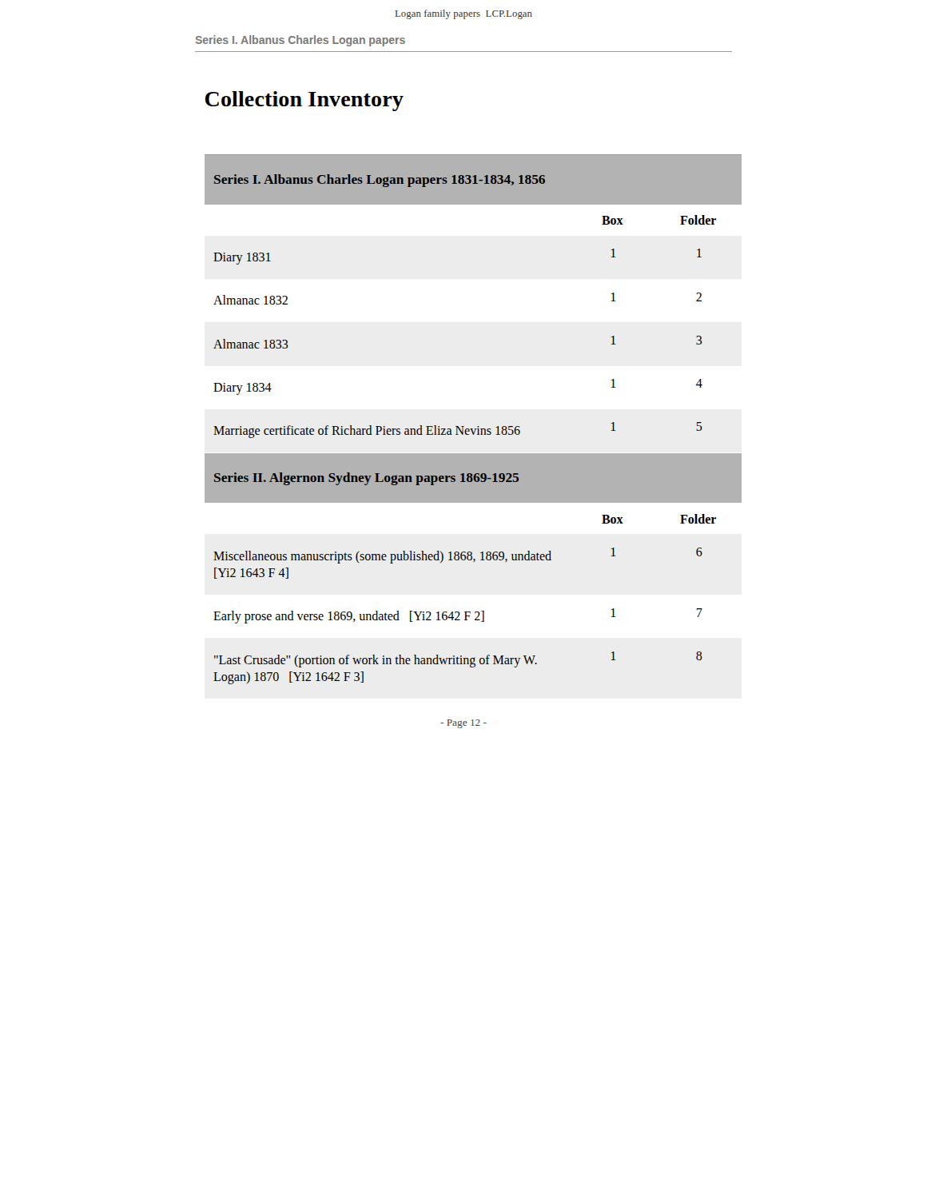Logan family papers LCP.Logan
Series I. Albanus Charles Logan papers
Collection Inventory
| Series I. Albanus Charles Logan papers 1831-1834, 1856 |
| | Box | Folder |
| Diary 1831 | 1 | 1 |
| Almanac 1832 | 1 | 2 |
| Almanac 1833 | 1 | 3 |
| Diary 1834 | 1 | 4 |
| Marriage certificate of Richard Piers and Eliza Nevins 1856 | 1 | 5 |
| Series II. Algernon Sydney Logan papers 1869-1925 |
| | Box | Folder |
| Miscellaneous manuscripts (some published) 1868, 1869, undated [Yi2 1643 F 4] | 1 | 6 |
| Early prose and verse 1869, undated [Yi2 1642 F 2] | 1 | 7 |
| "Last Crusade" (portion of work in the handwriting of Mary W. Logan) 1870 [Yi2 1642 F 3] | 1 | 8 |
- Page 12 -